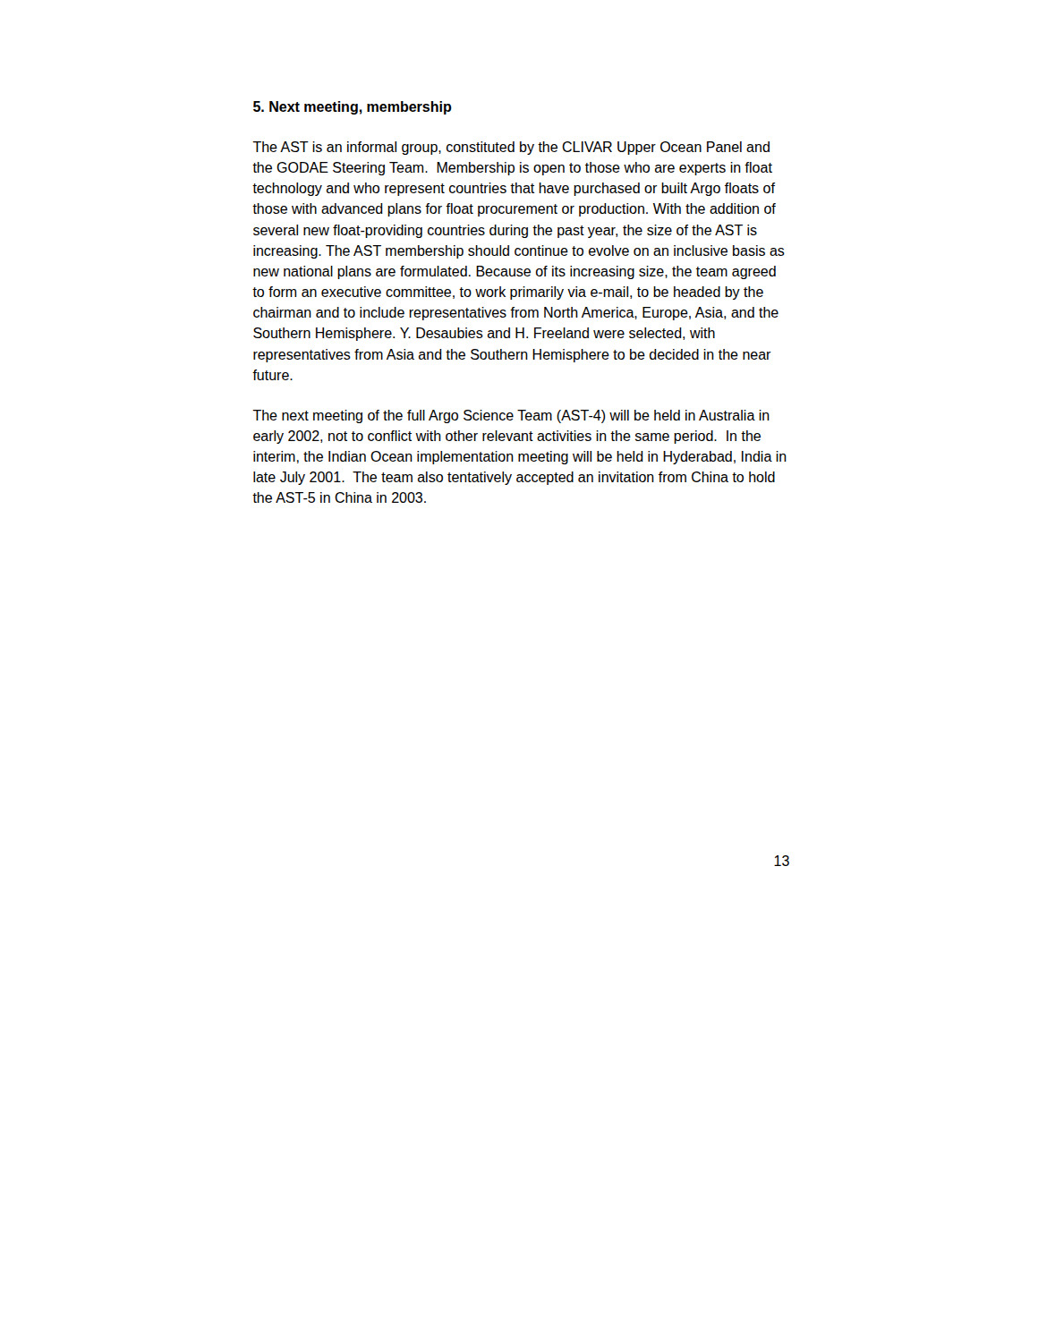5. Next meeting, membership
The AST is an informal group, constituted by the CLIVAR Upper Ocean Panel and the GODAE Steering Team. Membership is open to those who are experts in float technology and who represent countries that have purchased or built Argo floats of those with advanced plans for float procurement or production. With the addition of several new float-providing countries during the past year, the size of the AST is increasing. The AST membership should continue to evolve on an inclusive basis as new national plans are formulated. Because of its increasing size, the team agreed to form an executive committee, to work primarily via e-mail, to be headed by the chairman and to include representatives from North America, Europe, Asia, and the Southern Hemisphere. Y. Desaubies and H. Freeland were selected, with representatives from Asia and the Southern Hemisphere to be decided in the near future.
The next meeting of the full Argo Science Team (AST-4) will be held in Australia in early 2002, not to conflict with other relevant activities in the same period. In the interim, the Indian Ocean implementation meeting will be held in Hyderabad, India in late July 2001. The team also tentatively accepted an invitation from China to hold the AST-5 in China in 2003.
13